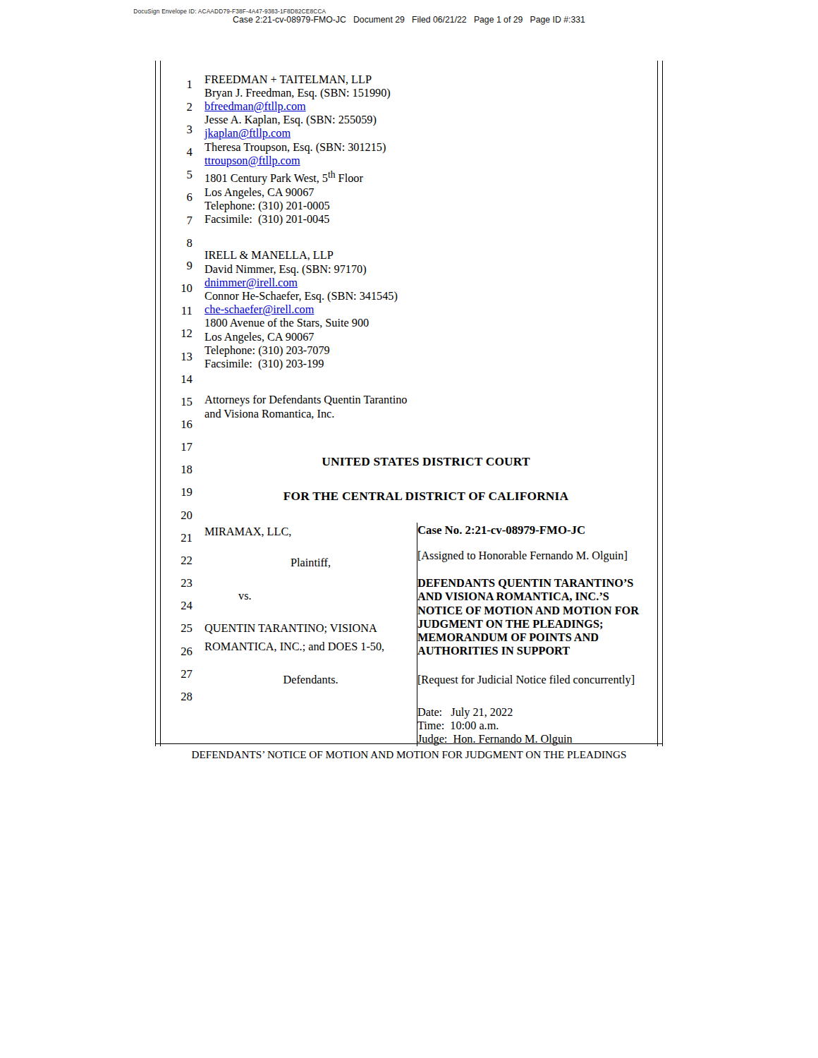DocuSign Envelope ID: ACAADD79-F38F-4A47-9383-1F8D82CE8CCA
Case 2:21-cv-08979-FMO-JC Document 29 Filed 06/21/22 Page 1 of 29 Page ID #:331
1
2
3
4
5
6
7
8
9
10
11
12
13
14
15
16
17
18
19
20
21
22
23
24
25
26
27
28
FREEDMAN + TAITELMAN, LLP
Bryan J. Freedman, Esq. (SBN: 151990)
bfreedman@ftllp.com
Jesse A. Kaplan, Esq. (SBN: 255059)
jkaplan@ftllp.com
Theresa Troupson, Esq. (SBN: 301215)
ttroupson@ftllp.com
1801 Century Park West, 5th Floor
Los Angeles, CA 90067
Telephone: (310) 201-0005
Facsimile: (310) 201-0045
IRELL & MANELLA, LLP
David Nimmer, Esq. (SBN: 97170)
dnimmer@irell.com
Connor He-Schaefer, Esq. (SBN: 341545)
che-schaefer@irell.com
1800 Avenue of the Stars, Suite 900
Los Angeles, CA 90067
Telephone: (310) 203-7079
Facsimile: (310) 203-199
Attorneys for Defendants Quentin Tarantino
and Visiona Romantica, Inc.
UNITED STATES DISTRICT COURT
FOR THE CENTRAL DISTRICT OF CALIFORNIA
| MIRAMAX, LLC, Plaintiff, vs. QUENTIN TARANTINO; VISIONA ROMANTICA, INC.; and DOES 1-50, Defendants. | Case No. 2:21-cv-08979-FMO-JC [Assigned to Honorable Fernando M. Olguin] Defendants Quentin Tarantino’s and Visiona Romantica, Inc.’s Notice of Motion and Motion for Judgment on the Pleadings; Memorandum of Points and Authorities in Support [Request for Judicial Notice filed concurrently] Date: July 21, 2022 Time: 10:00 a.m. Judge: Hon. Fernando M. Olguin |
DEFENDANTS’ NOTICE OF MOTION AND MOTION FOR JUDGMENT ON THE PLEADINGS